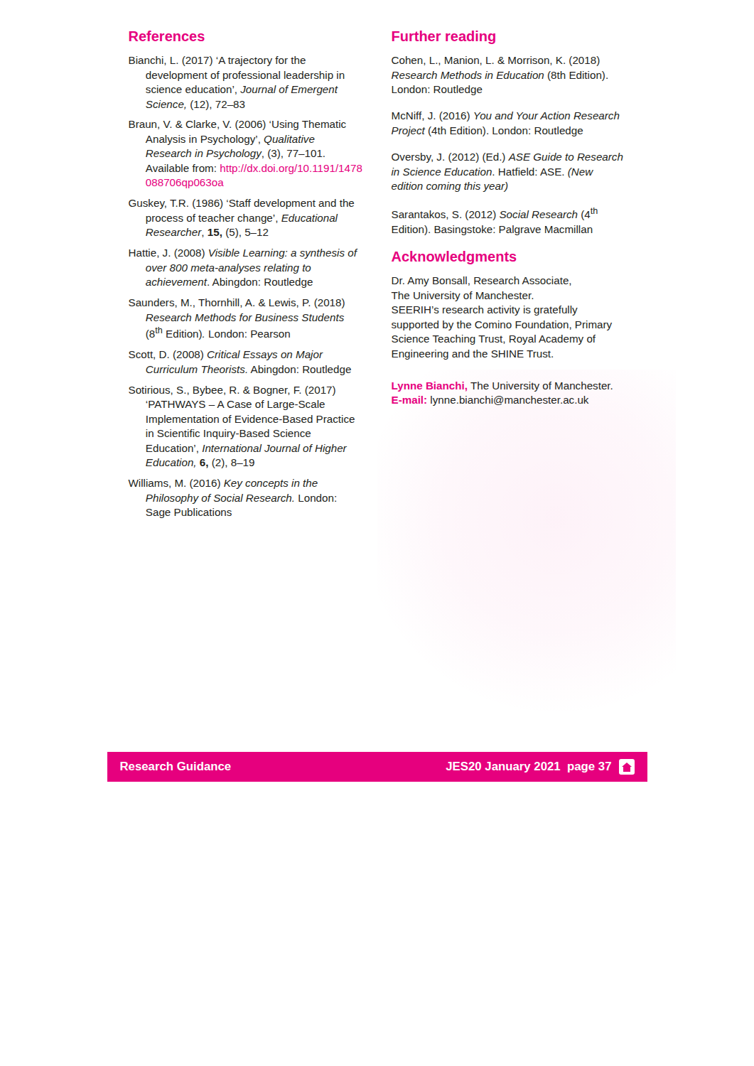References
Bianchi, L. (2017) ‘A trajectory for the development of professional leadership in science education’, Journal of Emergent Science, (12), 72–83
Braun, V. & Clarke, V. (2006) ‘Using Thematic Analysis in Psychology’, Qualitative Research in Psychology, (3), 77–101. Available from: http://dx.doi.org/10.1191/1478088706qp063oa
Guskey, T.R. (1986) ‘Staff development and the process of teacher change’, Educational Researcher, 15, (5), 5–12
Hattie, J. (2008) Visible Learning: a synthesis of over 800 meta-analyses relating to achievement. Abingdon: Routledge
Saunders, M., Thornhill, A. & Lewis, P. (2018) Research Methods for Business Students (8th Edition). London: Pearson
Scott, D. (2008) Critical Essays on Major Curriculum Theorists. Abingdon: Routledge
Sotirious, S., Bybee, R. & Bogner, F. (2017) ‘PATHWAYS – A Case of Large-Scale Implementation of Evidence-Based Practice in Scientific Inquiry-Based Science Education’, International Journal of Higher Education, 6, (2), 8–19
Williams, M. (2016) Key concepts in the Philosophy of Social Research. London: Sage Publications
Further reading
Cohen, L., Manion, L. & Morrison, K. (2018) Research Methods in Education (8th Edition). London: Routledge
McNiff, J. (2016) You and Your Action Research Project (4th Edition). London: Routledge
Oversby, J. (2012) (Ed.) ASE Guide to Research in Science Education. Hatfield: ASE. (New edition coming this year)
Sarantakos, S. (2012) Social Research (4th Edition). Basingstoke: Palgrave Macmillan
Acknowledgments
Dr. Amy Bonsall, Research Associate,
The University of Manchester.
SEERIH’s research activity is gratefully supported by the Comino Foundation, Primary Science Teaching Trust, Royal Academy of Engineering and the SHINE Trust.
Lynne Bianchi, The University of Manchester.
E-mail: lynne.bianchi@manchester.ac.uk
Research Guidance
JES20 January 2021 page 37